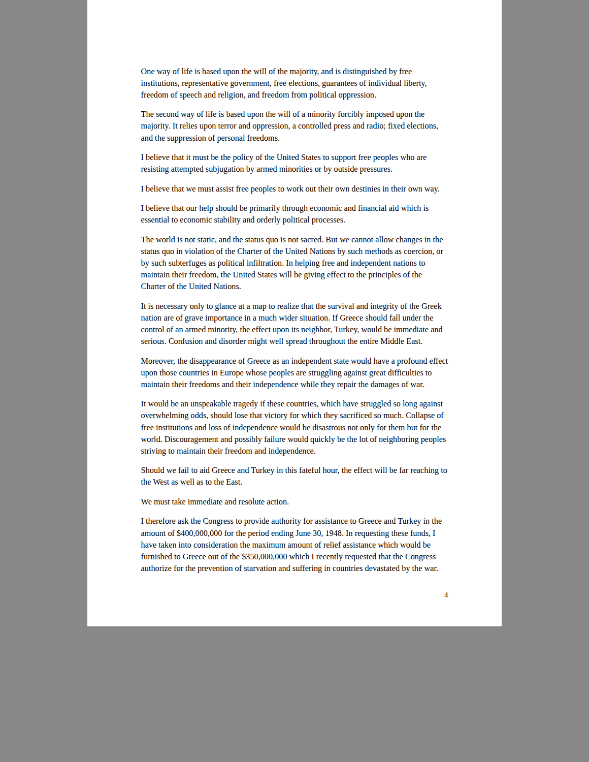One way of life is based upon the will of the majority, and is distinguished by free institutions, representative government, free elections, guarantees of individual liberty, freedom of speech and religion, and freedom from political oppression.
The second way of life is based upon the will of a minority forcibly imposed upon the majority. It relies upon terror and oppression, a controlled press and radio; fixed elections, and the suppression of personal freedoms.
I believe that it must be the policy of the United States to support free peoples who are resisting attempted subjugation by armed minorities or by outside pressures.
I believe that we must assist free peoples to work out their own destinies in their own way.
I believe that our help should be primarily through economic and financial aid which is essential to economic stability and orderly political processes.
The world is not static, and the status quo is not sacred. But we cannot allow changes in the status quo in violation of the Charter of the United Nations by such methods as coercion, or by such subterfuges as political infiltration. In helping free and independent nations to maintain their freedom, the United States will be giving effect to the principles of the Charter of the United Nations.
It is necessary only to glance at a map to realize that the survival and integrity of the Greek nation are of grave importance in a much wider situation. If Greece should fall under the control of an armed minority, the effect upon its neighbor, Turkey, would be immediate and serious. Confusion and disorder might well spread throughout the entire Middle East.
Moreover, the disappearance of Greece as an independent state would have a profound effect upon those countries in Europe whose peoples are struggling against great difficulties to maintain their freedoms and their independence while they repair the damages of war.
It would be an unspeakable tragedy if these countries, which have struggled so long against overwhelming odds, should lose that victory for which they sacrificed so much. Collapse of free institutions and loss of independence would be disastrous not only for them but for the world. Discouragement and possibly failure would quickly be the lot of neighboring peoples striving to maintain their freedom and independence.
Should we fail to aid Greece and Turkey in this fateful hour, the effect will be far reaching to the West as well as to the East.
We must take immediate and resolute action.
I therefore ask the Congress to provide authority for assistance to Greece and Turkey in the amount of $400,000,000 for the period ending June 30, 1948. In requesting these funds, I have taken into consideration the maximum amount of relief assistance which would be furnished to Greece out of the $350,000,000 which I recently requested that the Congress authorize for the prevention of starvation and suffering in countries devastated by the war.
4